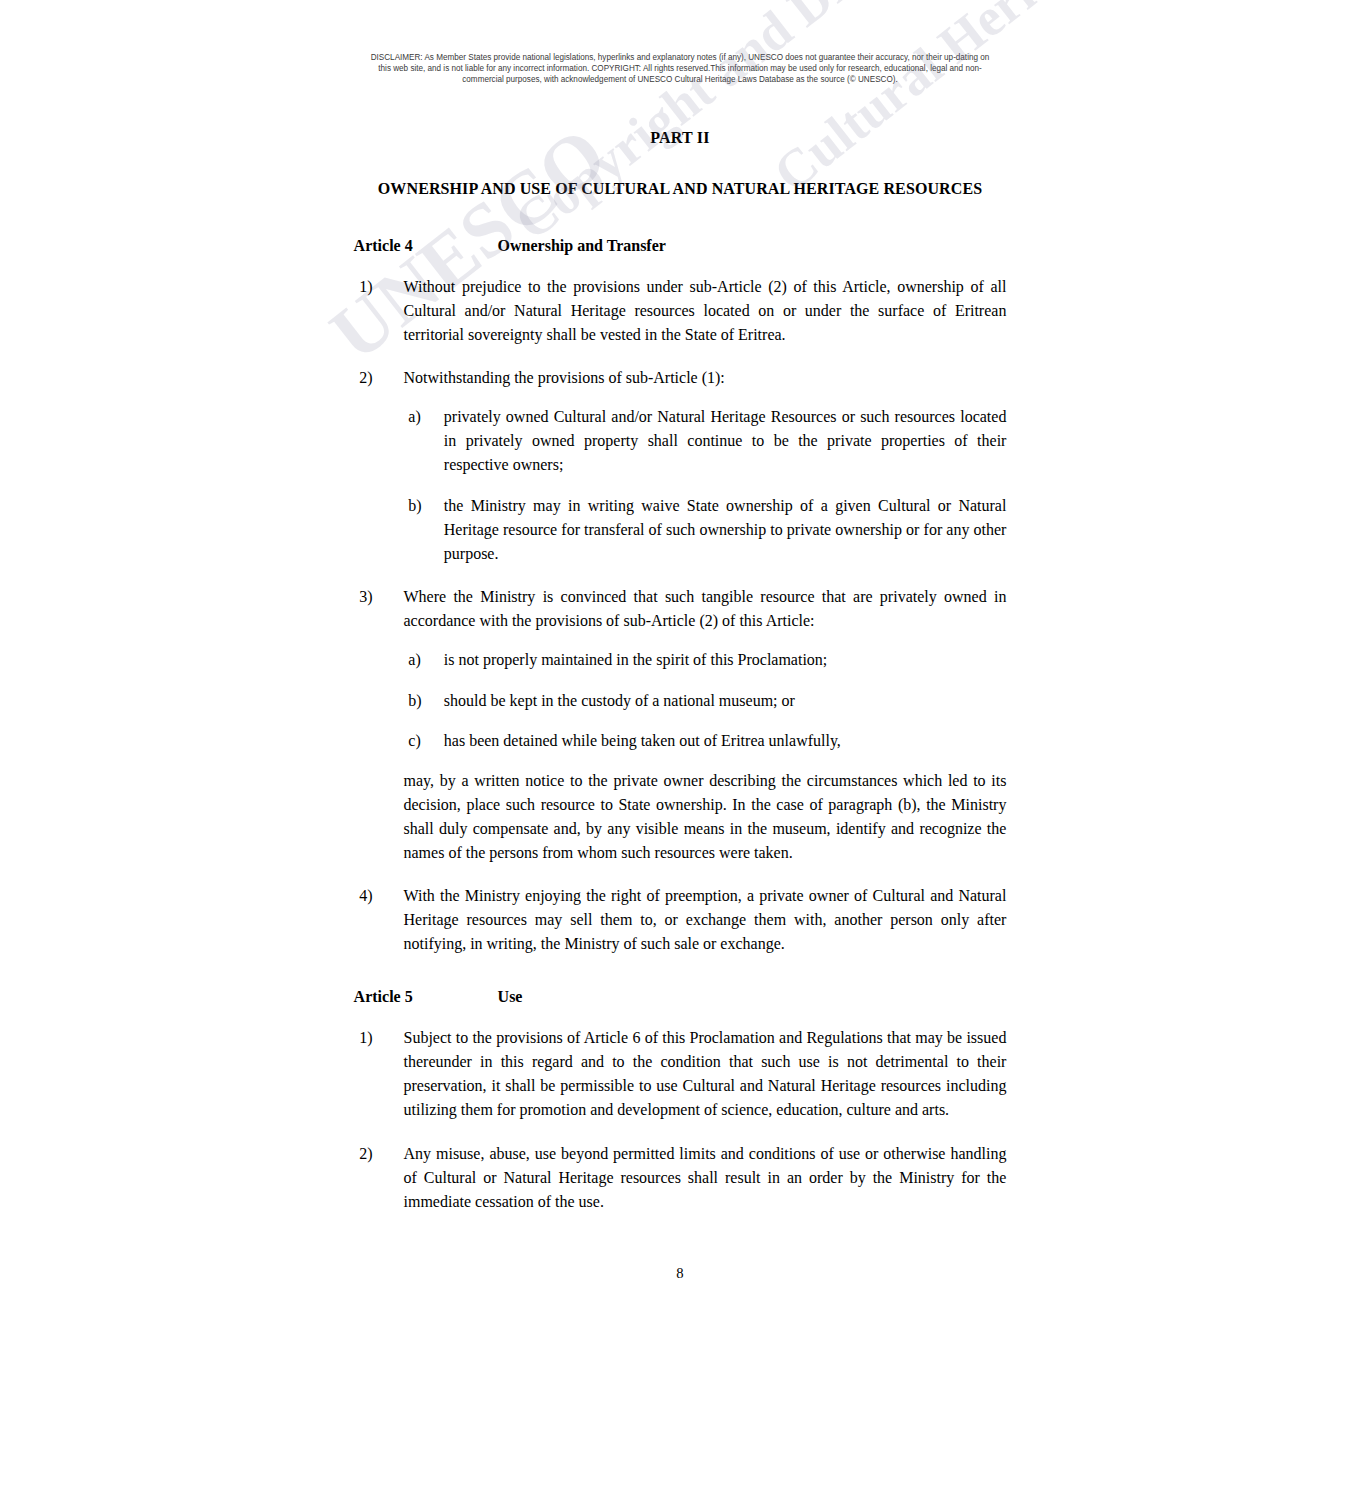UNESCO
Copyright and Disclaimer apply
Cultural Heritage Laws Database
DISCLAIMER: As Member States provide national legislations, hyperlinks and explanatory notes (if any), UNESCO does not guarantee their accuracy, nor their up-dating on
this web site, and is not liable for any incorrect information. COPYRIGHT: All rights reserved.This information may be used only for research, educational, legal and non-
commercial purposes, with acknowledgement of UNESCO Cultural Heritage Laws Database as the source (© UNESCO).
PART II
OWNERSHIP AND USE OF CULTURAL AND NATURAL HERITAGE RESOURCES
Article 4 Ownership and Transfer
1) Without prejudice to the provisions under sub-Article (2) of this Article, ownership of all Cultural and/or Natural Heritage resources located on or under the surface of Eritrean territorial sovereignty shall be vested in the State of Eritrea.
2) Notwithstanding the provisions of sub-Article (1):
a) privately owned Cultural and/or Natural Heritage Resources or such resources located in privately owned property shall continue to be the private properties of their respective owners;
b) the Ministry may in writing waive State ownership of a given Cultural or Natural Heritage resource for transferal of such ownership to private ownership or for any other purpose.
3) Where the Ministry is convinced that such tangible resource that are privately owned in accordance with the provisions of sub-Article (2) of this Article:
a) is not properly maintained in the spirit of this Proclamation;
b) should be kept in the custody of a national museum; or
c) has been detained while being taken out of Eritrea unlawfully,
may, by a written notice to the private owner describing the circumstances which led to its decision, place such resource to State ownership. In the case of paragraph (b), the Ministry shall duly compensate and, by any visible means in the museum, identify and recognize the names of the persons from whom such resources were taken.
4) With the Ministry enjoying the right of preemption, a private owner of Cultural and Natural Heritage resources may sell them to, or exchange them with, another person only after notifying, in writing, the Ministry of such sale or exchange.
Article 5 Use
1) Subject to the provisions of Article 6 of this Proclamation and Regulations that may be issued thereunder in this regard and to the condition that such use is not detrimental to their preservation, it shall be permissible to use Cultural and Natural Heritage resources including utilizing them for promotion and development of science, education, culture and arts.
2) Any misuse, abuse, use beyond permitted limits and conditions of use or otherwise handling of Cultural or Natural Heritage resources shall result in an order by the Ministry for the immediate cessation of the use.
8